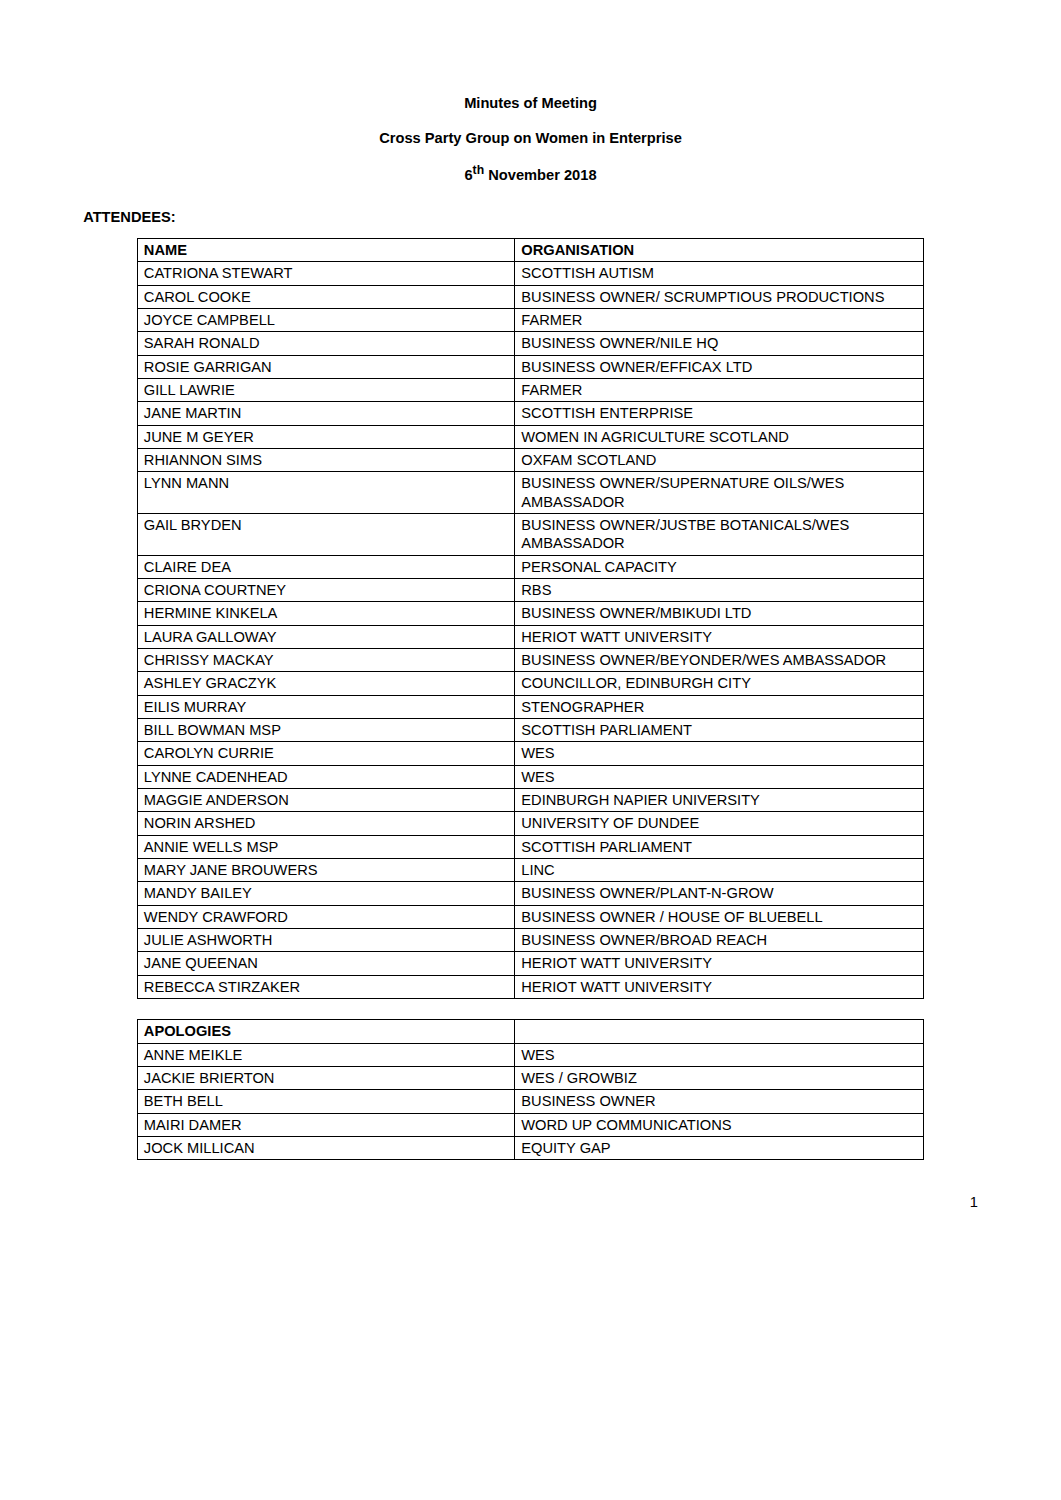Minutes of Meeting
Cross Party Group on Women in Enterprise
6th November 2018
ATTENDEES:
| NAME | ORGANISATION |
| --- | --- |
| CATRIONA STEWART | SCOTTISH AUTISM |
| CAROL COOKE | BUSINESS OWNER/ SCRUMPTIOUS PRODUCTIONS |
| JOYCE CAMPBELL | FARMER |
| SARAH RONALD | BUSINESS OWNER/NILE HQ |
| ROSIE GARRIGAN | BUSINESS OWNER/EFFICAX LTD |
| GILL LAWRIE | FARMER |
| JANE MARTIN | SCOTTISH ENTERPRISE |
| JUNE M GEYER | WOMEN IN AGRICULTURE SCOTLAND |
| RHIANNON SIMS | OXFAM SCOTLAND |
| LYNN MANN | BUSINESS OWNER/SUPERNATURE OILS/WES AMBASSADOR |
| GAIL BRYDEN | BUSINESS OWNER/JUSTBE BOTANICALS/WES AMBASSADOR |
| CLAIRE DEA | PERSONAL CAPACITY |
| CRIONA COURTNEY | RBS |
| HERMINE KINKELA | BUSINESS OWNER/MBIKUDI LTD |
| LAURA GALLOWAY | HERIOT WATT UNIVERSITY |
| CHRISSY MACKAY | BUSINESS OWNER/BEYONDER/WES AMBASSADOR |
| ASHLEY GRACZYK | COUNCILLOR, EDINBURGH CITY |
| EILIS MURRAY | STENOGRAPHER |
| BILL BOWMAN MSP | SCOTTISH PARLIAMENT |
| CAROLYN CURRIE | WES |
| LYNNE CADENHEAD | WES |
| MAGGIE ANDERSON | EDINBURGH NAPIER UNIVERSITY |
| NORIN ARSHED | UNIVERSITY OF DUNDEE |
| ANNIE WELLS MSP | SCOTTISH PARLIAMENT |
| MARY JANE BROUWERS | LINC |
| MANDY BAILEY | BUSINESS OWNER/PLANT-N-GROW |
| WENDY CRAWFORD | BUSINESS OWNER / HOUSE OF BLUEBELL |
| JULIE ASHWORTH | BUSINESS OWNER/BROAD REACH |
| JANE QUEENAN | HERIOT WATT UNIVERSITY |
| REBECCA STIRZAKER | HERIOT WATT UNIVERSITY |
| APOLOGIES | |
| --- | --- |
| ANNE MEIKLE | WES |
| JACKIE BRIERTON | WES / GROWBIZ |
| BETH BELL | BUSINESS OWNER |
| MAIRI DAMER | WORD UP COMMUNICATIONS |
| JOCK MILLICAN | EQUITY GAP |
1